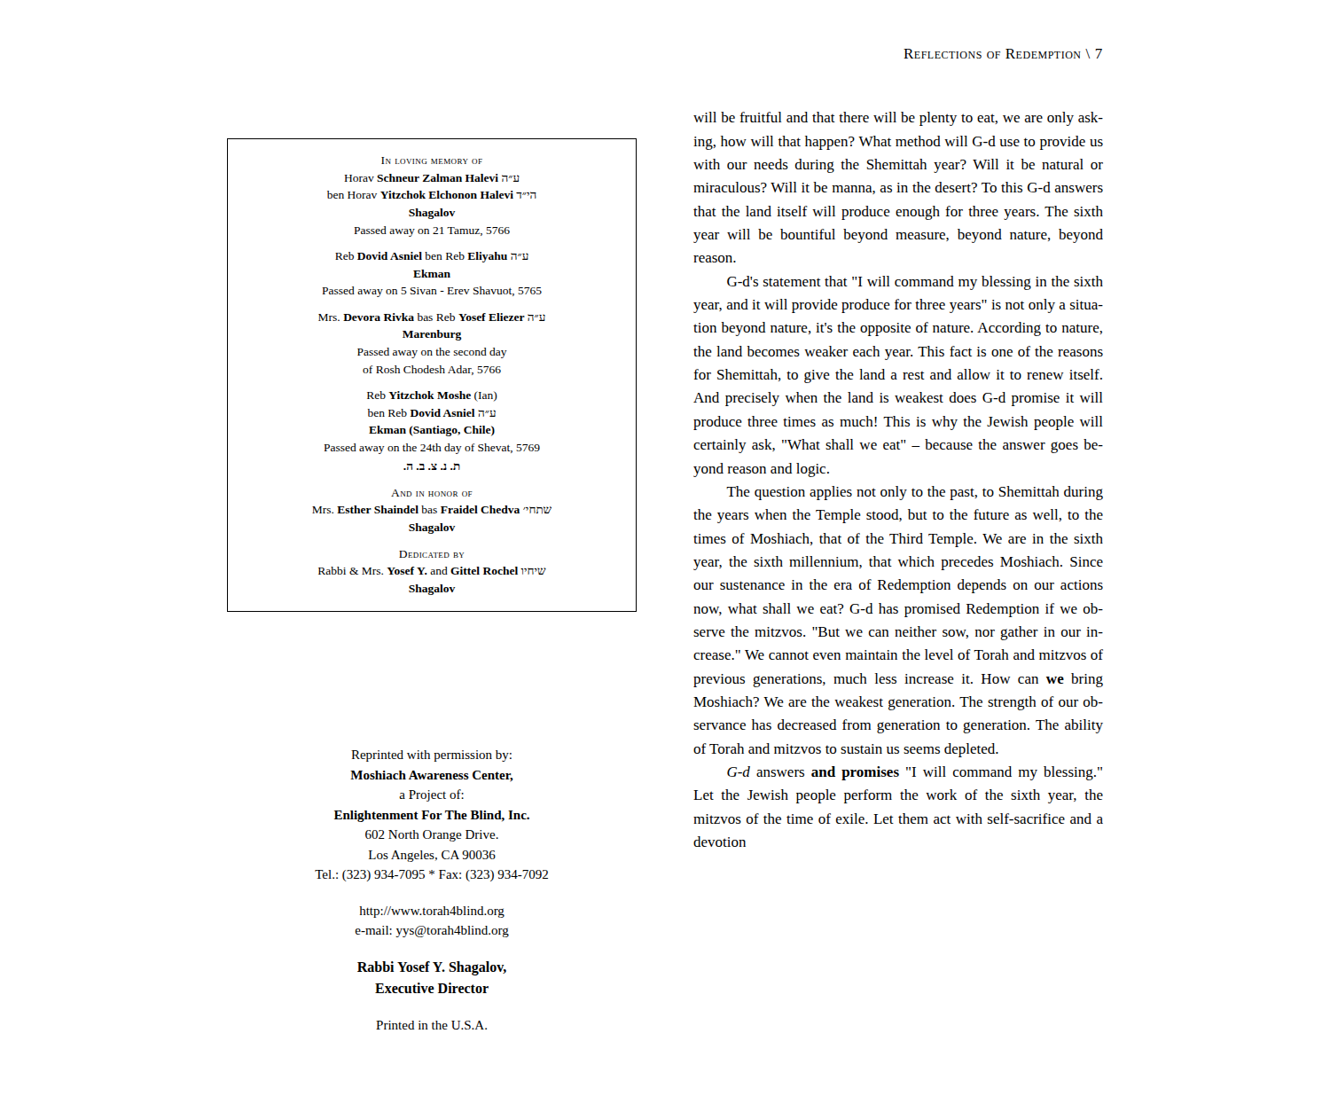Reflections of Redemption \ 7
In loving memory of
Horav Schneur Zalman Halevi ע״ה
ben Horav Yitzchok Elchonon Halevi הי״ד
Shagalov
Passed away on 21 Tamuz, 5766
Reb Dovid Asniel ben Reb Eliyahu ע״ה
Ekman
Passed away on 5 Sivan - Erev Shavuot, 5765
Mrs. Devora Rivka bas Reb Yosef Eliezer ע״ה
Marenburg
Passed away on the second day
of Rosh Chodesh Adar, 5766
Reb Yitzchok Moshe (Ian)
ben Reb Dovid Asniel ע״ה
Ekman (Santiago, Chile)
Passed away on the 24th day of Shevat, 5769 ת. נ. צ. ב. ה.
And in honor of
Mrs. Esther Shaindel bas Fraidel Chedva שתחי׳
Shagalov
Dedicated by
Rabbi & Mrs. Yosef Y. and Gittel Rochel שיחיו
Shagalov
Reprinted with permission by:
Moshiach Awareness Center,
a Project of:
Enlightenment For The Blind, Inc.
602 North Orange Drive.
Los Angeles, CA 90036
Tel.: (323) 934-7095 * Fax: (323) 934-7092
http://www.torah4blind.org
e-mail: yys@torah4blind.org
Rabbi Yosef Y. Shagalov,
Executive Director
Printed in the U.S.A.
will be fruitful and that there will be plenty to eat, we are only asking, how will that happen? What method will G-d use to provide us with our needs during the Shemittah year? Will it be natural or miraculous? Will it be manna, as in the desert? To this G-d answers that the land itself will produce enough for three years. The sixth year will be bountiful beyond measure, beyond nature, beyond reason.
G-d's statement that "I will command my blessing in the sixth year, and it will provide produce for three years" is not only a situation beyond nature, it's the opposite of nature. According to nature, the land becomes weaker each year. This fact is one of the reasons for Shemittah, to give the land a rest and allow it to renew itself. And precisely when the land is weakest does G-d promise it will produce three times as much! This is why the Jewish people will certainly ask, "What shall we eat" – because the answer goes beyond reason and logic.
The question applies not only to the past, to Shemittah during the years when the Temple stood, but to the future as well, to the times of Moshiach, that of the Third Temple. We are in the sixth year, the sixth millennium, that which precedes Moshiach. Since our sustenance in the era of Redemption depends on our actions now, what shall we eat? G-d has promised Redemption if we observe the mitzvos. "But we can neither sow, nor gather in our increase." We cannot even maintain the level of Torah and mitzvos of previous generations, much less increase it. How can we bring Moshiach? We are the weakest generation. The strength of our observance has decreased from generation to generation. The ability of Torah and mitzvos to sustain us seems depleted.
G-d answers and promises "I will command my blessing." Let the Jewish people perform the work of the sixth year, the mitzvos of the time of exile. Let them act with self-sacrifice and a devotion